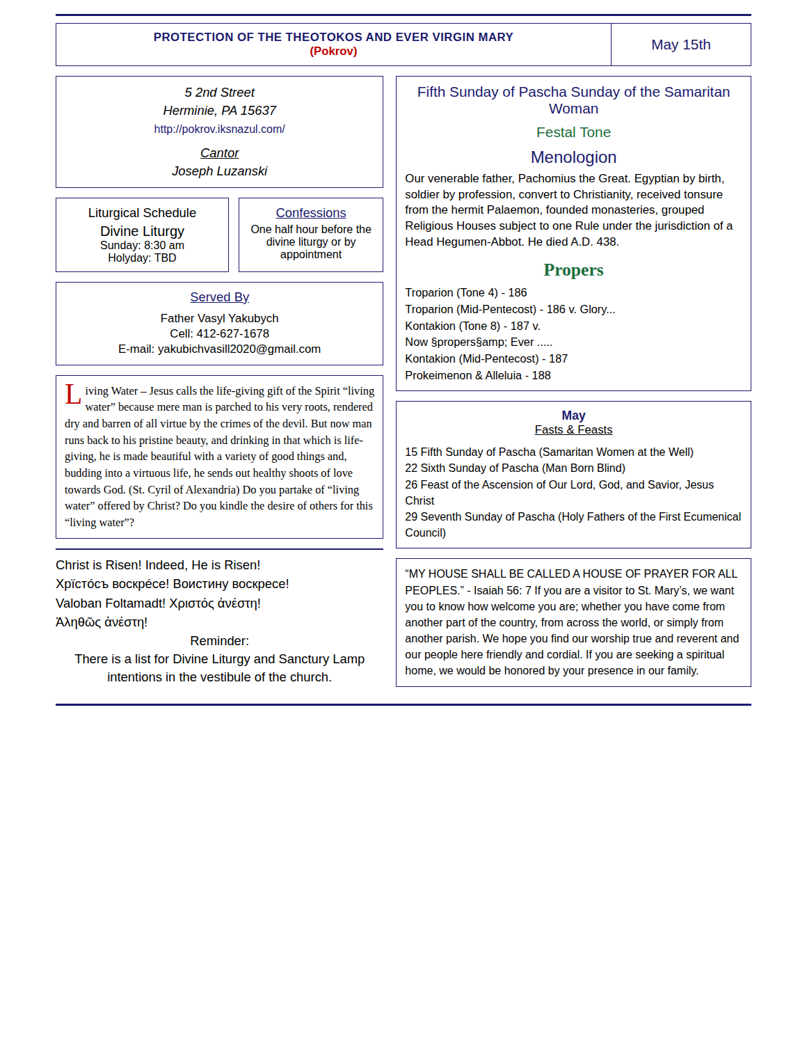PROTECTION OF THE THEOTOKOS AND EVER VIRGIN MARY
(Pokrov)
May 15th
5 2nd Street
Herminie, PA 15637
http://pokrov.iksnazul.com/ Cantor Joseph Luzanski
Liturgical Schedule
Divine Liturgy
Sunday: 8:30 am
Holyday: TBD
Confessions
One half hour before the divine liturgy or by appointment
Served By
Father Vasyl Yakubych
Cell: 412-627-1678
E-mail: yakubichvasill2020@gmail.com
Living Water – Jesus calls the life-giving gift of the Spirit “living water” because mere man is parched to his very roots, rendered dry and barren of all virtue by the crimes of the devil. But now man runs back to his pristine beauty, and drinking in that which is life-giving, he is made beautiful with a variety of good things and, budding into a virtuous life, he sends out healthy shoots of love towards God. (St. Cyril of Alexandria) Do you partake of “living water” offered by Christ? Do you kindle the desire of others for this “living water”?
Christ is Risen! Indeed, He is Risen!
Хрїстóсъ воскрéсе! Воистину воскресе!
Valoban Foltamadt! Χριστός ἀνέστη!
Ἀληθῶς ἀνέστη!
Reminder:
There is a list for Divine Liturgy and Sanctury Lamp intentions in the vestibule of the church.
Fifth Sunday of Pascha Sunday of the Samaritan Woman
Festal Tone
Menologion
Our venerable father, Pachomius the Great. Egyptian by birth, soldier by profession, convert to Christianity, received tonsure from the hermit Palaemon, founded monasteries, grouped Religious Houses subject to one Rule under the jurisdiction of a Head Hegumen-Abbot. He died A.D. 438.
Propers
Troparion (Tone 4) - 186
Troparion (Mid-Pentecost) - 186 v. Glory...
Kontakion (Tone 8) - 187 v.
Now §propers§amp; Ever .....
Kontakion (Mid-Pentecost) - 187
Prokeimenon & Alleluia - 188
May
Fasts & Feasts
15 Fifth Sunday of Pascha (Samaritan Women at the Well)
22 Sixth Sunday of Pascha (Man Born Blind)
26 Feast of the Ascension of Our Lord, God, and Savior, Jesus Christ
29 Seventh Sunday of Pascha (Holy Fathers of the First Ecumenical Council)
“MY HOUSE SHALL BE CALLED A HOUSE OF PRAYER FOR ALL PEOPLES.” - Isaiah 56: 7 If you are a visitor to St. Mary’s, we want you to know how welcome you are; whether you have come from another part of the country, from across the world, or simply from another parish. We hope you find our worship true and reverent and our people here friendly and cordial. If you are seeking a spiritual home, we would be honored by your presence in our family.